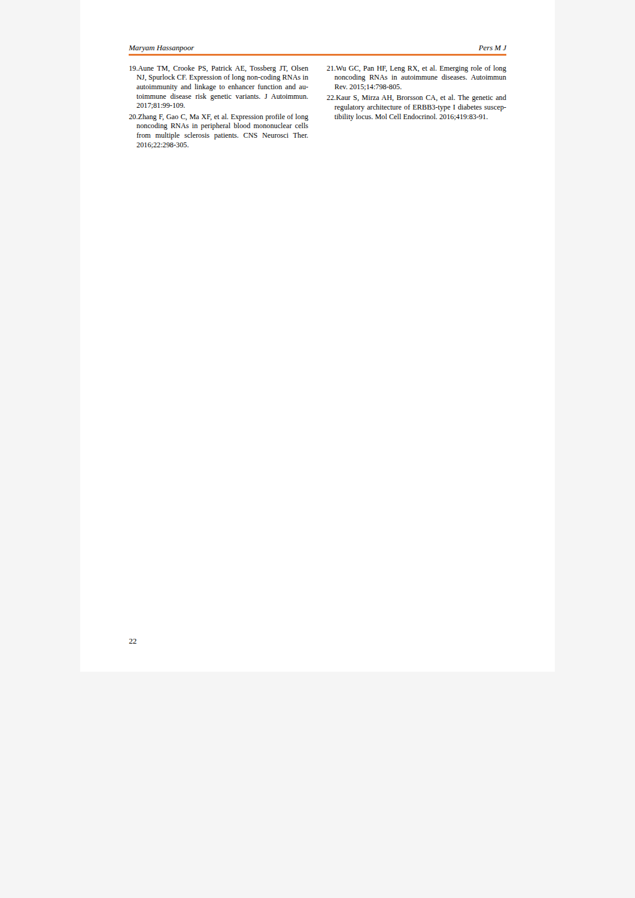Maryam Hassanpoor
Pers M J
19. Aune TM, Crooke PS, Patrick AE, Tossberg JT, Olsen NJ, Spurlock CF. Expression of long non-coding RNAs in autoimmunity and linkage to enhancer function and autoimmune disease risk genetic variants. J Autoimmun. 2017;81:99-109.
20. Zhang F, Gao C, Ma XF, et al. Expression profile of long noncoding RNAs in peripheral blood mononuclear cells from multiple sclerosis patients. CNS Neurosci Ther. 2016;22:298-305.
21. Wu GC, Pan HF, Leng RX, et al. Emerging role of long noncoding RNAs in autoimmune diseases. Autoimmun Rev. 2015;14:798-805.
22. Kaur S, Mirza AH, Brorsson CA, et al. The genetic and regulatory architecture of ERBB3-type I diabetes susceptibility locus. Mol Cell Endocrinol. 2016;419:83-91.
22